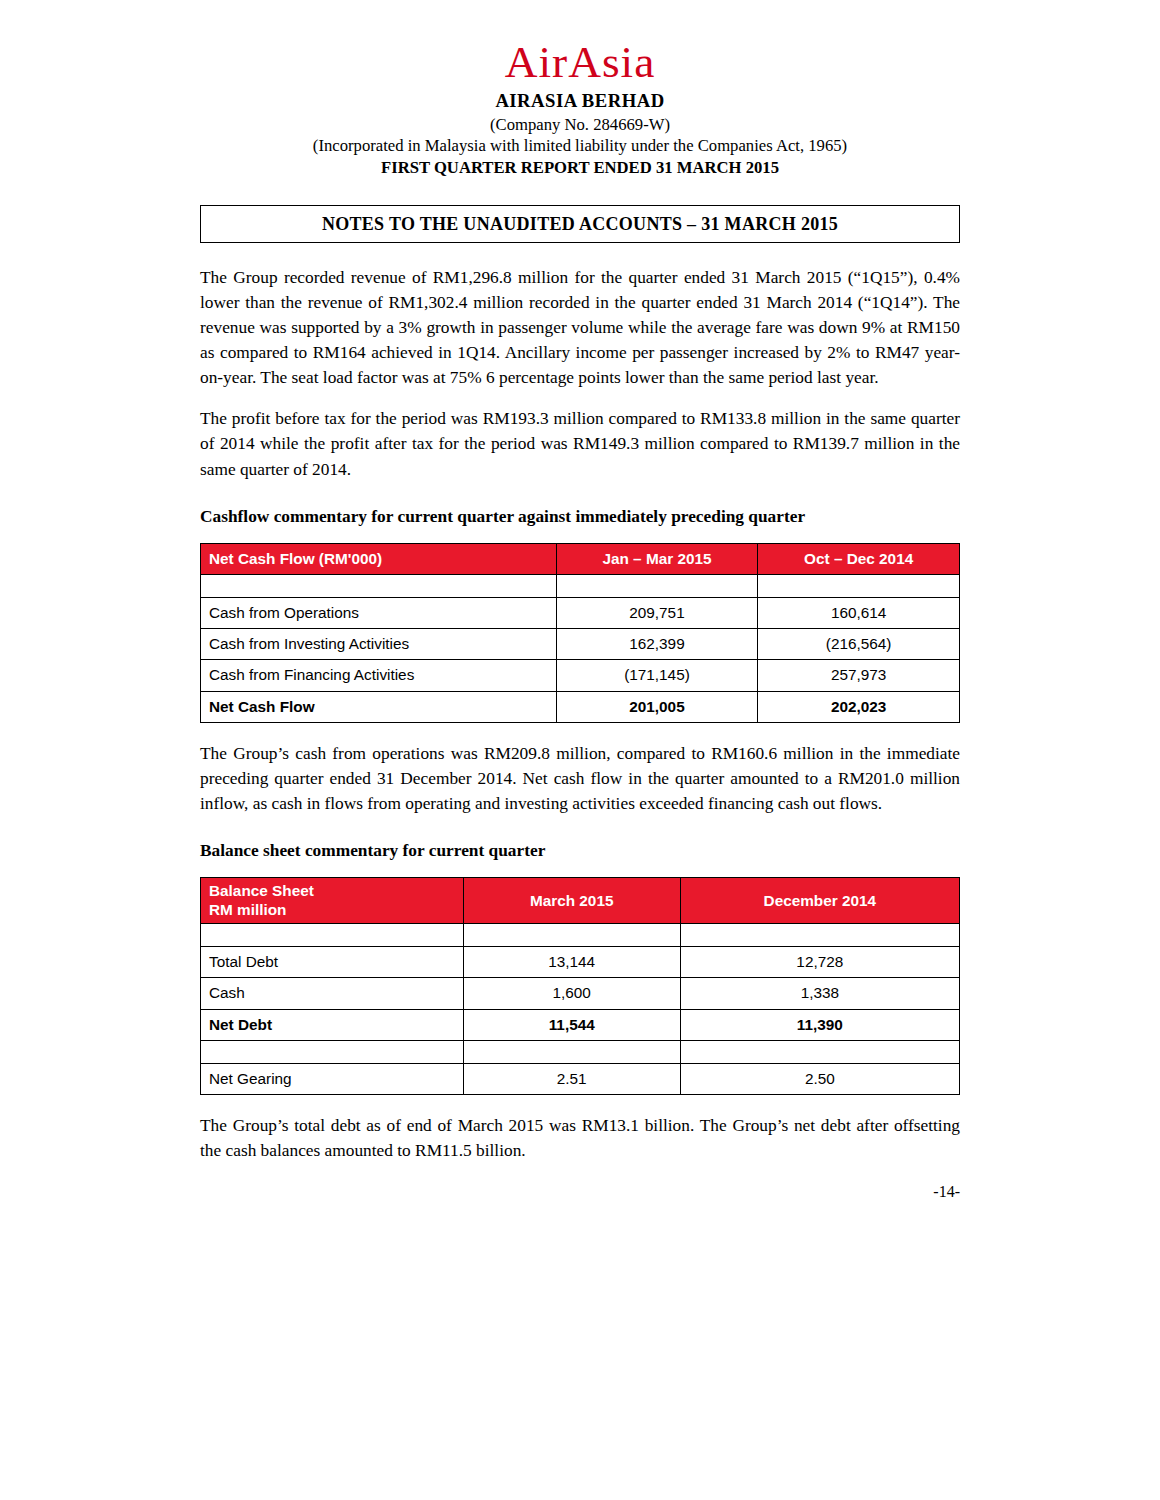AirAsia
AIRASIA BERHAD
(Company No. 284669-W)
(Incorporated in Malaysia with limited liability under the Companies Act, 1965)
FIRST QUARTER REPORT ENDED 31 MARCH 2015
NOTES TO THE UNAUDITED ACCOUNTS – 31 MARCH 2015
The Group recorded revenue of RM1,296.8 million for the quarter ended 31 March 2015 (“1Q15”), 0.4% lower than the revenue of RM1,302.4 million recorded in the quarter ended 31 March 2014 (“1Q14”). The revenue was supported by a 3% growth in passenger volume while the average fare was down 9% at RM150 as compared to RM164 achieved in 1Q14. Ancillary income per passenger increased by 2% to RM47 year-on-year. The seat load factor was at 75% 6 percentage points lower than the same period last year.
The profit before tax for the period was RM193.3 million compared to RM133.8 million in the same quarter of 2014 while the profit after tax for the period was RM149.3 million compared to RM139.7 million in the same quarter of 2014.
Cashflow commentary for current quarter against immediately preceding quarter
| Net Cash Flow (RM'000) | Jan – Mar 2015 | Oct – Dec 2014 |
| --- | --- | --- |
| Cash from Operations | 209,751 | 160,614 |
| Cash from Investing Activities | 162,399 | (216,564) |
| Cash from Financing Activities | (171,145) | 257,973 |
| Net Cash Flow | 201,005 | 202,023 |
The Group’s cash from operations was RM209.8 million, compared to RM160.6 million in the immediate preceding quarter ended 31 December 2014. Net cash flow in the quarter amounted to a RM201.0 million inflow, as cash in flows from operating and investing activities exceeded financing cash out flows.
Balance sheet commentary for current quarter
| Balance Sheet RM million | March 2015 | December 2014 |
| --- | --- | --- |
| Total Debt | 13,144 | 12,728 |
| Cash | 1,600 | 1,338 |
| Net Debt | 11,544 | 11,390 |
| Net Gearing | 2.51 | 2.50 |
The Group’s total debt as of end of March 2015 was RM13.1 billion. The Group’s net debt after offsetting the cash balances amounted to RM11.5 billion.
-14-